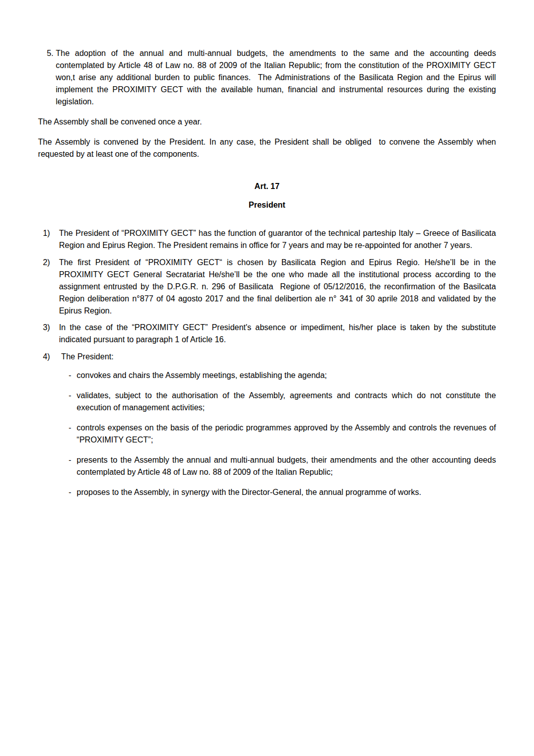The adoption of the annual and multi-annual budgets, the amendments to the same and the accounting deeds contemplated by Article 48 of Law no. 88 of 2009 of the Italian Republic; from the constitution of the PROXIMITY GECT won,t arise any additional burden to public finances. The Administrations of the Basilicata Region and the Epirus will implement the PROXIMITY GECT with the available human, financial and instrumental resources during the existing legislation.
The Assembly shall be convened once a year.
The Assembly is convened by the President. In any case, the President shall be obliged to convene the Assembly when requested by at least one of the components.
Art. 17
President
The President of “PROXIMITY GECT” has the function of guarantor of the technical parteship Italy – Greece of Basilicata Region and Epirus Region. The President remains in office for 7 years and may be re-appointed for another 7 years.
The first President of “PROXIMITY GECT“ is chosen by Basilicata Region and Epirus Regio. He/she’ll be in the PROXIMITY GECT General Secratariat He/she’ll be the one who made all the institutional process according to the assignment entrusted by the D.P.G.R. n. 296 of Basilicata Regione of 05/12/2016, the reconfirmation of the Basilcata Region deliberation n°877 of 04 agosto 2017 and the final delibertion ale n° 341 of 30 aprile 2018 and validated by the Epirus Region.
In the case of the “PROXIMITY GECT” President's absence or impediment, his/her place is taken by the substitute indicated pursuant to paragraph 1 of Article 16.
The President:
convokes and chairs the Assembly meetings, establishing the agenda;
validates, subject to the authorisation of the Assembly, agreements and contracts which do not constitute the execution of management activities;
controls expenses on the basis of the periodic programmes approved by the Assembly and controls the revenues of “PROXIMITY GECT”;
presents to the Assembly the annual and multi-annual budgets, their amendments and the other accounting deeds contemplated by Article 48 of Law no. 88 of 2009 of the Italian Republic;
proposes to the Assembly, in synergy with the Director-General, the annual programme of works.